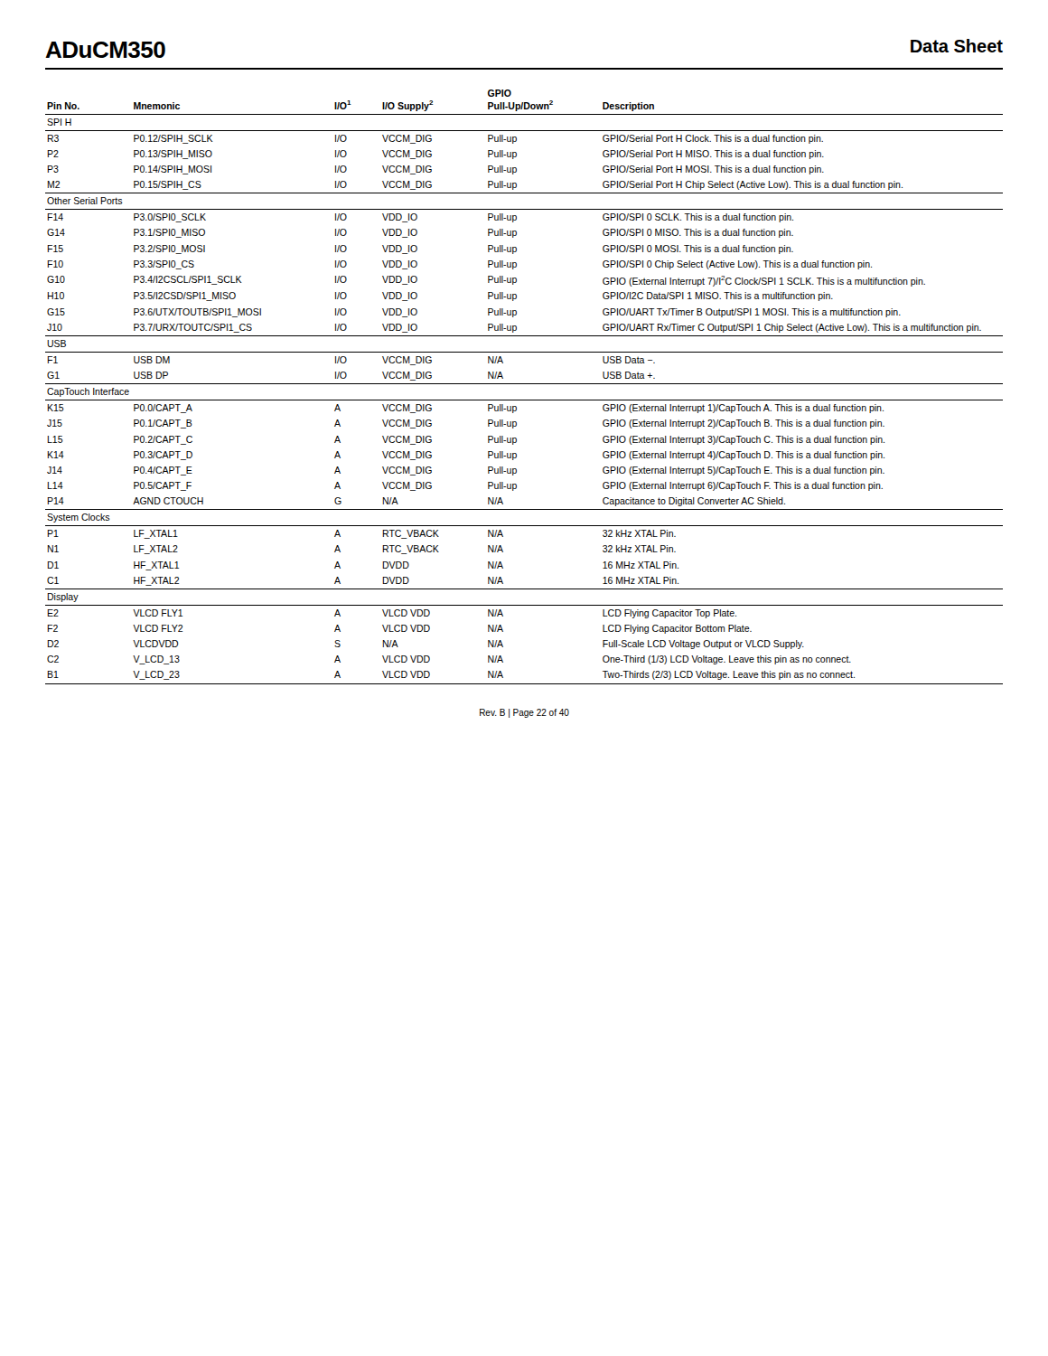ADuCM350
Data Sheet
| Pin No. | Mnemonic | I/O 1 | I/O Supply 2 | GPIO Pull-Up/Down 2 | Description |
| --- | --- | --- | --- | --- | --- |
| SPI H |
| R3 | P0.12/SPIH_SCLK | I/O | VCCM_DIG | Pull-up | GPIO/Serial Port H Clock. This is a dual function pin. |
| P2 | P0.13/SPIH_MISO | I/O | VCCM_DIG | Pull-up | GPIO/Serial Port H MISO. This is a dual function pin. |
| P3 | P0.14/SPIH_MOSI | I/O | VCCM_DIG | Pull-up | GPIO/Serial Port H MOSI. This is a dual function pin. |
| M2 | P0.15/SPIH_CS | I/O | VCCM_DIG | Pull-up | GPIO/Serial Port H Chip Select (Active Low). This is a dual function pin. |
| Other Serial Ports |
| F14 | P3.0/SPI0_SCLK | I/O | VDD_IO | Pull-up | GPIO/SPI 0 SCLK. This is a dual function pin. |
| G14 | P3.1/SPI0_MISO | I/O | VDD_IO | Pull-up | GPIO/SPI 0 MISO. This is a dual function pin. |
| F15 | P3.2/SPI0_MOSI | I/O | VDD_IO | Pull-up | GPIO/SPI 0 MOSI. This is a dual function pin. |
| F10 | P3.3/SPI0_CS | I/O | VDD_IO | Pull-up | GPIO/SPI 0 Chip Select (Active Low). This is a dual function pin. |
| G10 | P3.4/I2CSCL/SPI1_SCLK | I/O | VDD_IO | Pull-up | GPIO (External Interrupt 7)/I 2 C Clock/SPI 1 SCLK. This is a multifunction pin. |
| H10 | P3.5/I2CSD/SPI1_MISO | I/O | VDD_IO | Pull-up | GPIO/I2C Data/SPI 1 MISO. This is a multifunction pin. |
| G15 | P3.6/UTX/TOUTB/SPI1_MOSI | I/O | VDD_IO | Pull-up | GPIO/UART Tx/Timer B Output/SPI 1 MOSI. This is a multifunction pin. |
| J10 | P3.7/URX/TOUTC/SPI1_CS | I/O | VDD_IO | Pull-up | GPIO/UART Rx/Timer C Output/SPI 1 Chip Select (Active Low). This is a multifunction pin. |
| USB |
| F1 | USB DM | I/O | VCCM_DIG | N/A | USB Data −. |
| G1 | USB DP | I/O | VCCM_DIG | N/A | USB Data +. |
| CapTouch Interface |
| K15 | P0.0/CAPT_A | A | VCCM_DIG | Pull-up | GPIO (External Interrupt 1)/CapTouch A. This is a dual function pin. |
| J15 | P0.1/CAPT_B | A | VCCM_DIG | Pull-up | GPIO (External Interrupt 2)/CapTouch B. This is a dual function pin. |
| L15 | P0.2/CAPT_C | A | VCCM_DIG | Pull-up | GPIO (External Interrupt 3)/CapTouch C. This is a dual function pin. |
| K14 | P0.3/CAPT_D | A | VCCM_DIG | Pull-up | GPIO (External Interrupt 4)/CapTouch D. This is a dual function pin. |
| J14 | P0.4/CAPT_E | A | VCCM_DIG | Pull-up | GPIO (External Interrupt 5)/CapTouch E. This is a dual function pin. |
| L14 | P0.5/CAPT_F | A | VCCM_DIG | Pull-up | GPIO (External Interrupt 6)/CapTouch F. This is a dual function pin. |
| P14 | AGND CTOUCH | G | N/A | N/A | Capacitance to Digital Converter AC Shield. |
| System Clocks |
| P1 | LF_XTAL1 | A | RTC_VBACK | N/A | 32 kHz XTAL Pin. |
| N1 | LF_XTAL2 | A | RTC_VBACK | N/A | 32 kHz XTAL Pin. |
| D1 | HF_XTAL1 | A | DVDD | N/A | 16 MHz XTAL Pin. |
| C1 | HF_XTAL2 | A | DVDD | N/A | 16 MHz XTAL Pin. |
| Display |
| E2 | VLCD FLY1 | A | VLCD VDD | N/A | LCD Flying Capacitor Top Plate. |
| F2 | VLCD FLY2 | A | VLCD VDD | N/A | LCD Flying Capacitor Bottom Plate. |
| D2 | VLCDVDD | S | N/A | N/A | Full-Scale LCD Voltage Output or VLCD Supply. |
| C2 | V_LCD_13 | A | VLCD VDD | N/A | One-Third (1/3) LCD Voltage. Leave this pin as no connect. |
| B1 | V_LCD_23 | A | VLCD VDD | N/A | Two-Thirds (2/3) LCD Voltage. Leave this pin as no connect. |
Rev. B | Page 22 of 40